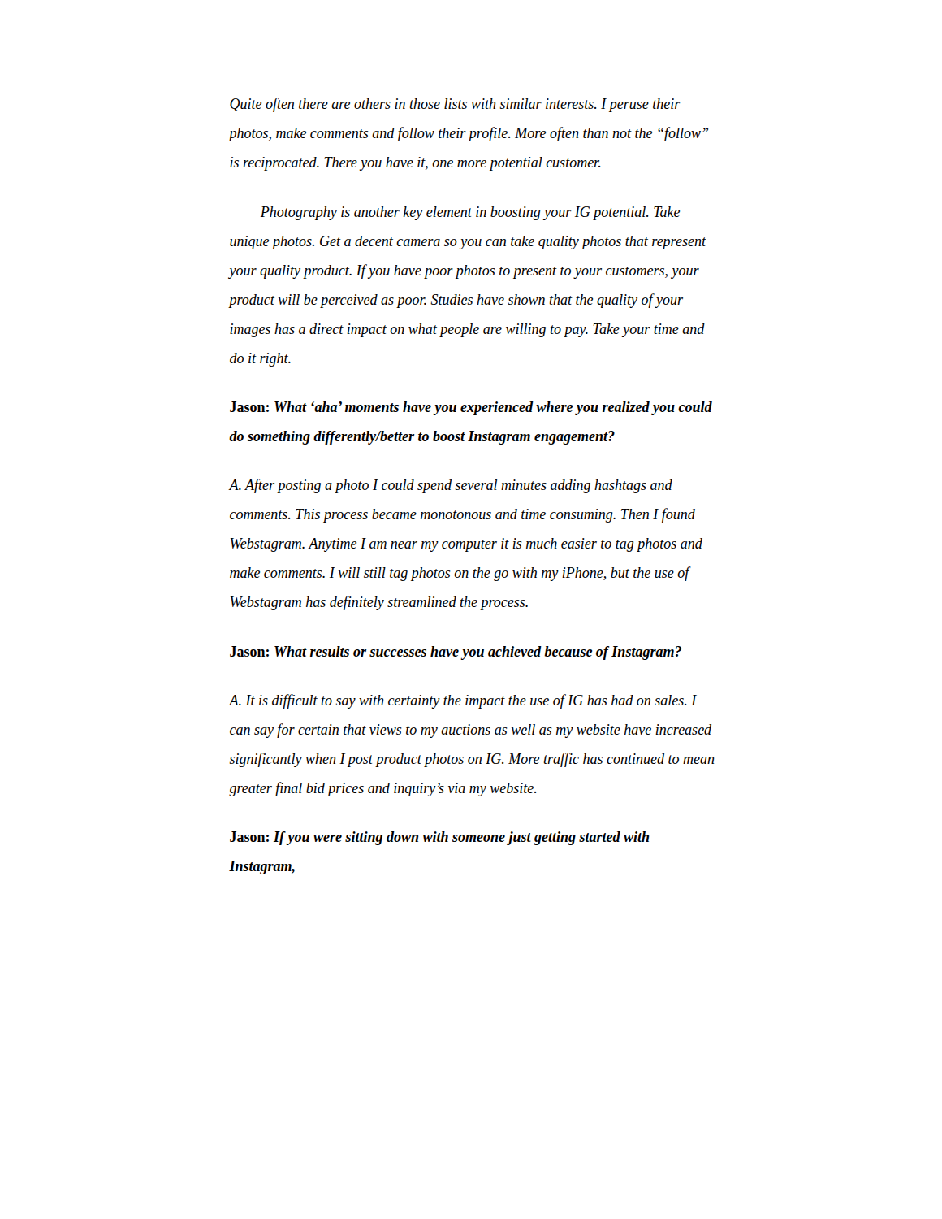Quite often there are others in those lists with similar interests. I peruse their photos, make comments and follow their profile. More often than not the “follow” is reciprocated. There you have it, one more potential customer.
Photography is another key element in boosting your IG potential. Take unique photos. Get a decent camera so you can take quality photos that represent your quality product. If you have poor photos to present to your customers, your product will be perceived as poor. Studies have shown that the quality of your images has a direct impact on what people are willing to pay. Take your time and do it right.
Jason: What ‘aha’ moments have you experienced where you realized you could do something differently/better to boost Instagram engagement?
A. After posting a photo I could spend several minutes adding hashtags and comments. This process became monotonous and time consuming. Then I found Webstagram. Anytime I am near my computer it is much easier to tag photos and make comments. I will still tag photos on the go with my iPhone, but the use of Webstagram has definitely streamlined the process.
Jason: What results or successes have you achieved because of Instagram?
A. It is difficult to say with certainty the impact the use of IG has had on sales. I can say for certain that views to my auctions as well as my website have increased significantly when I post product photos on IG. More traffic has continued to mean greater final bid prices and inquiry’s via my website.
Jason: If you were sitting down with someone just getting started with Instagram,